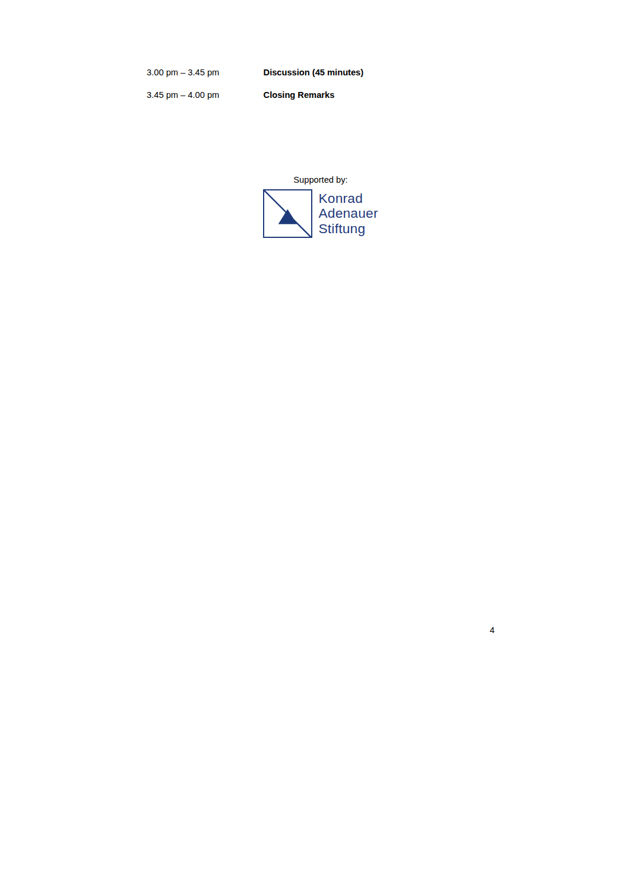| 3.00 pm – 3.45 pm | Discussion (45 minutes) |
| 3.45 pm – 4.00 pm | Closing Remarks |
Supported by:
Konrad
Adenauer
Stiftung
4